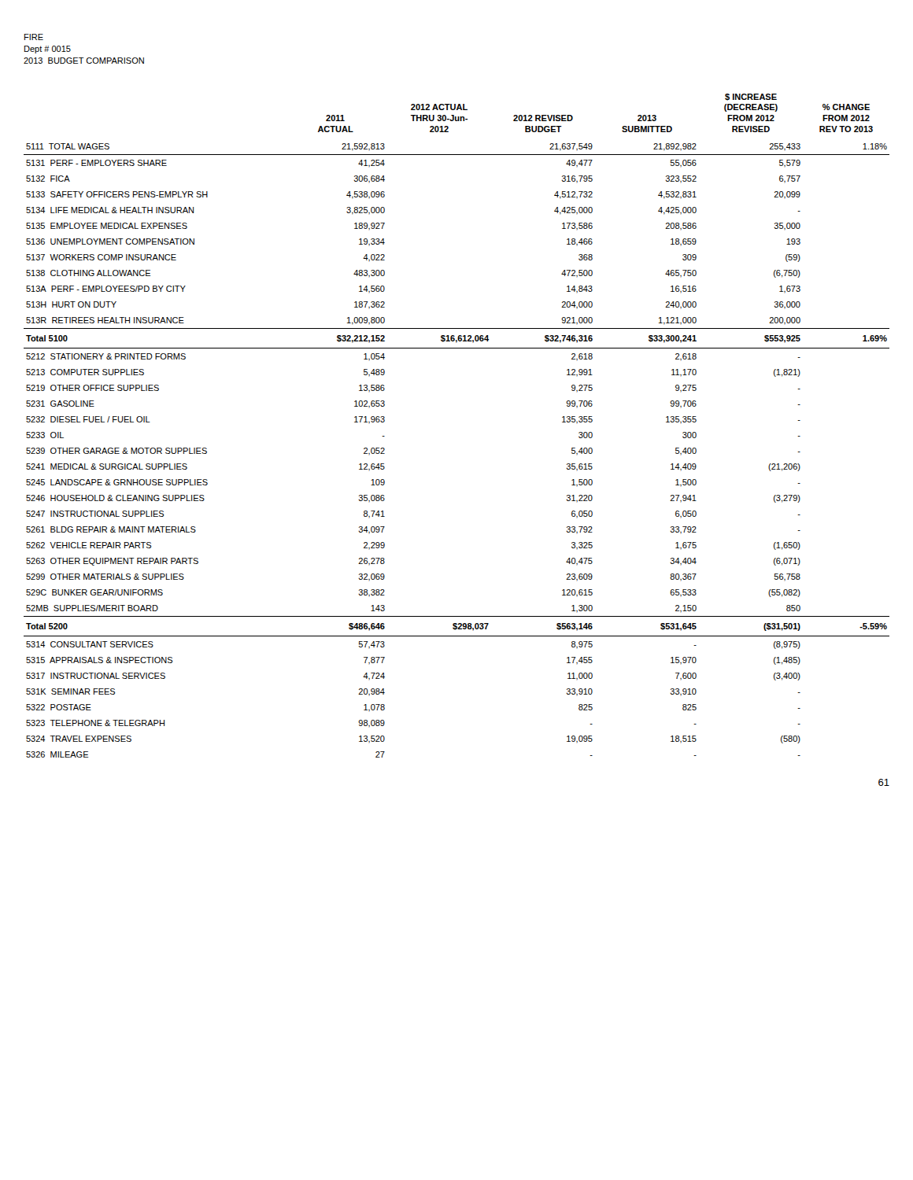FIRE
Dept # 0015
2013 BUDGET COMPARISON
| | 2011 ACTUAL | 2012 ACTUAL THRU 30-Jun- 2012 | 2012 REVISED BUDGET | 2013 SUBMITTED | $ INCREASE (DECREASE) FROM 2012 REVISED | % CHANGE FROM 2012 REV TO 2013 |
| --- | --- | --- | --- | --- | --- | --- |
| 5111 TOTAL WAGES | 21,592,813 | | 21,637,549 | 21,892,982 | 255,433 | 1.18% |
| 5131 PERF - EMPLOYERS SHARE | 41,254 | | 49,477 | 55,056 | 5,579 | |
| 5132 FICA | 306,684 | | 316,795 | 323,552 | 6,757 | |
| 5133 SAFETY OFFICERS PENS-EMPLYR SH | 4,538,096 | | 4,512,732 | 4,532,831 | 20,099 | |
| 5134 LIFE MEDICAL & HEALTH INSURAN | 3,825,000 | | 4,425,000 | 4,425,000 | - | |
| 5135 EMPLOYEE MEDICAL EXPENSES | 189,927 | | 173,586 | 208,586 | 35,000 | |
| 5136 UNEMPLOYMENT COMPENSATION | 19,334 | | 18,466 | 18,659 | 193 | |
| 5137 WORKERS COMP INSURANCE | 4,022 | | 368 | 309 | (59) | |
| 5138 CLOTHING ALLOWANCE | 483,300 | | 472,500 | 465,750 | (6,750) | |
| 513A PERF - EMPLOYEES/PD BY CITY | 14,560 | | 14,843 | 16,516 | 1,673 | |
| 513H HURT ON DUTY | 187,362 | | 204,000 | 240,000 | 36,000 | |
| 513R RETIREES HEALTH INSURANCE | 1,009,800 | | 921,000 | 1,121,000 | 200,000 | |
| Total 5100 | $32,212,152 | $16,612,064 | $32,746,316 | $33,300,241 | $553,925 | 1.69% |
| 5212 STATIONERY & PRINTED FORMS | 1,054 | | 2,618 | 2,618 | - | |
| 5213 COMPUTER SUPPLIES | 5,489 | | 12,991 | 11,170 | (1,821) | |
| 5219 OTHER OFFICE SUPPLIES | 13,586 | | 9,275 | 9,275 | - | |
| 5231 GASOLINE | 102,653 | | 99,706 | 99,706 | - | |
| 5232 DIESEL FUEL / FUEL OIL | 171,963 | | 135,355 | 135,355 | - | |
| 5233 OIL | - | | 300 | 300 | - | |
| 5239 OTHER GARAGE & MOTOR SUPPLIES | 2,052 | | 5,400 | 5,400 | - | |
| 5241 MEDICAL & SURGICAL SUPPLIES | 12,645 | | 35,615 | 14,409 | (21,206) | |
| 5245 LANDSCAPE & GRNHOUSE SUPPLIES | 109 | | 1,500 | 1,500 | - | |
| 5246 HOUSEHOLD & CLEANING SUPPLIES | 35,086 | | 31,220 | 27,941 | (3,279) | |
| 5247 INSTRUCTIONAL SUPPLIES | 8,741 | | 6,050 | 6,050 | - | |
| 5261 BLDG REPAIR & MAINT MATERIALS | 34,097 | | 33,792 | 33,792 | - | |
| 5262 VEHICLE REPAIR PARTS | 2,299 | | 3,325 | 1,675 | (1,650) | |
| 5263 OTHER EQUIPMENT REPAIR PARTS | 26,278 | | 40,475 | 34,404 | (6,071) | |
| 5299 OTHER MATERIALS & SUPPLIES | 32,069 | | 23,609 | 80,367 | 56,758 | |
| 529C BUNKER GEAR/UNIFORMS | 38,382 | | 120,615 | 65,533 | (55,082) | |
| 52MB SUPPLIES/MERIT BOARD | 143 | | 1,300 | 2,150 | 850 | |
| Total 5200 | $486,646 | $298,037 | $563,146 | $531,645 | ($31,501) | -5.59% |
| 5314 CONSULTANT SERVICES | 57,473 | | 8,975 | - | (8,975) | |
| 5315 APPRAISALS & INSPECTIONS | 7,877 | | 17,455 | 15,970 | (1,485) | |
| 5317 INSTRUCTIONAL SERVICES | 4,724 | | 11,000 | 7,600 | (3,400) | |
| 531K SEMINAR FEES | 20,984 | | 33,910 | 33,910 | - | |
| 5322 POSTAGE | 1,078 | | 825 | 825 | - | |
| 5323 TELEPHONE & TELEGRAPH | 98,089 | | - | - | - | |
| 5324 TRAVEL EXPENSES | 13,520 | | 19,095 | 18,515 | (580) | |
| 5326 MILEAGE | 27 | | - | - | - | |
61